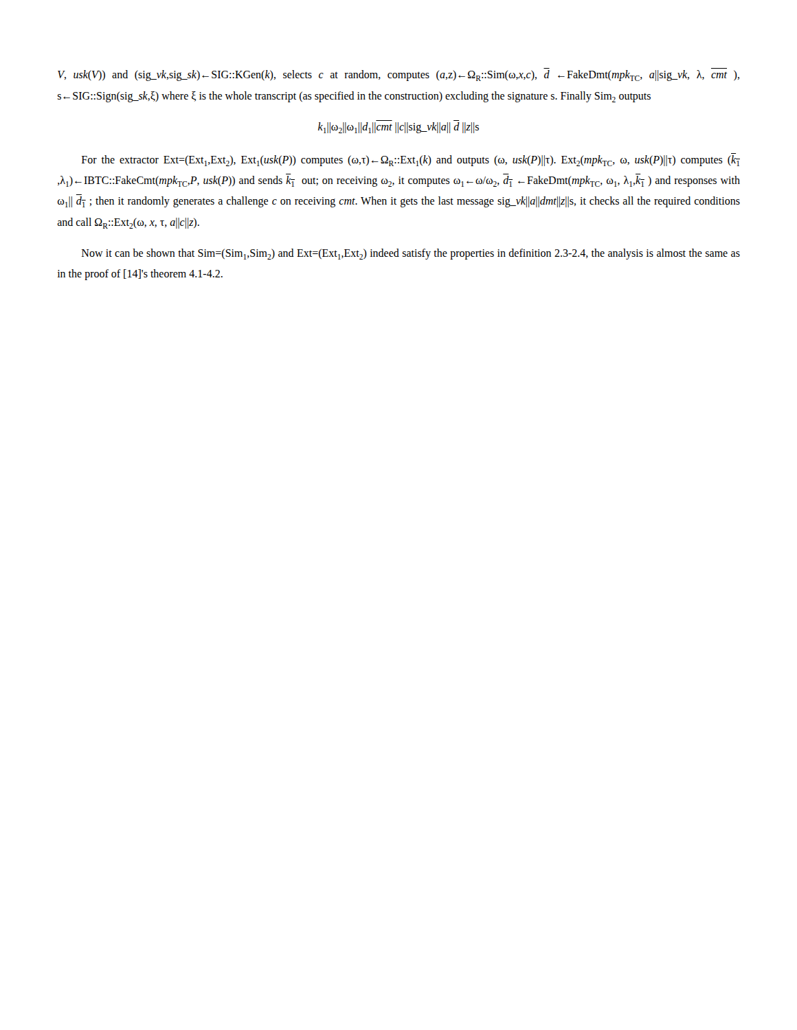V, usk(V)) and (sig_vk,sig_sk)←SIG::KGen(k), selects c at random, computes (a,z)←ΩR::Sim(ω,x,c), d ←FakeDmt(mpkTC, a||sig_vk, λ, cmt ), s←SIG::Sign(sig_sk,ξ) where ξ is the whole transcript (as specified in the construction) excluding the signature s. Finally Sim2 outputs
k1||ω2||ω1||d1||cmt ||c||sig_vk||a|| d ||z||s
For the extractor Ext=(Ext1,Ext2), Ext1(usk(P)) computes (ω,τ)←ΩR::Ext1(k) and outputs (ω, usk(P)||τ). Ext2(mpkTC, ω, usk(P)||τ) computes (k1 ,λ1)←IBTC::FakeCmt(mpkTC,P, usk(P)) and sends k1 out; on receiving ω2, it computes ω1←ω/ω2, d1 ←FakeDmt(mpkTC, ω1, λ1,k1 ) and responses with ω1|| d1 ; then it randomly generates a challenge c on receiving cmt. When it gets the last message sig_vk||a||dmt||z||s, it checks all the required conditions and call ΩR::Ext2(ω, x, τ, a||c||z).
Now it can be shown that Sim=(Sim1,Sim2) and Ext=(Ext1,Ext2) indeed satisfy the properties in definition 2.3-2.4, the analysis is almost the same as in the proof of [14]'s theorem 4.1-4.2.